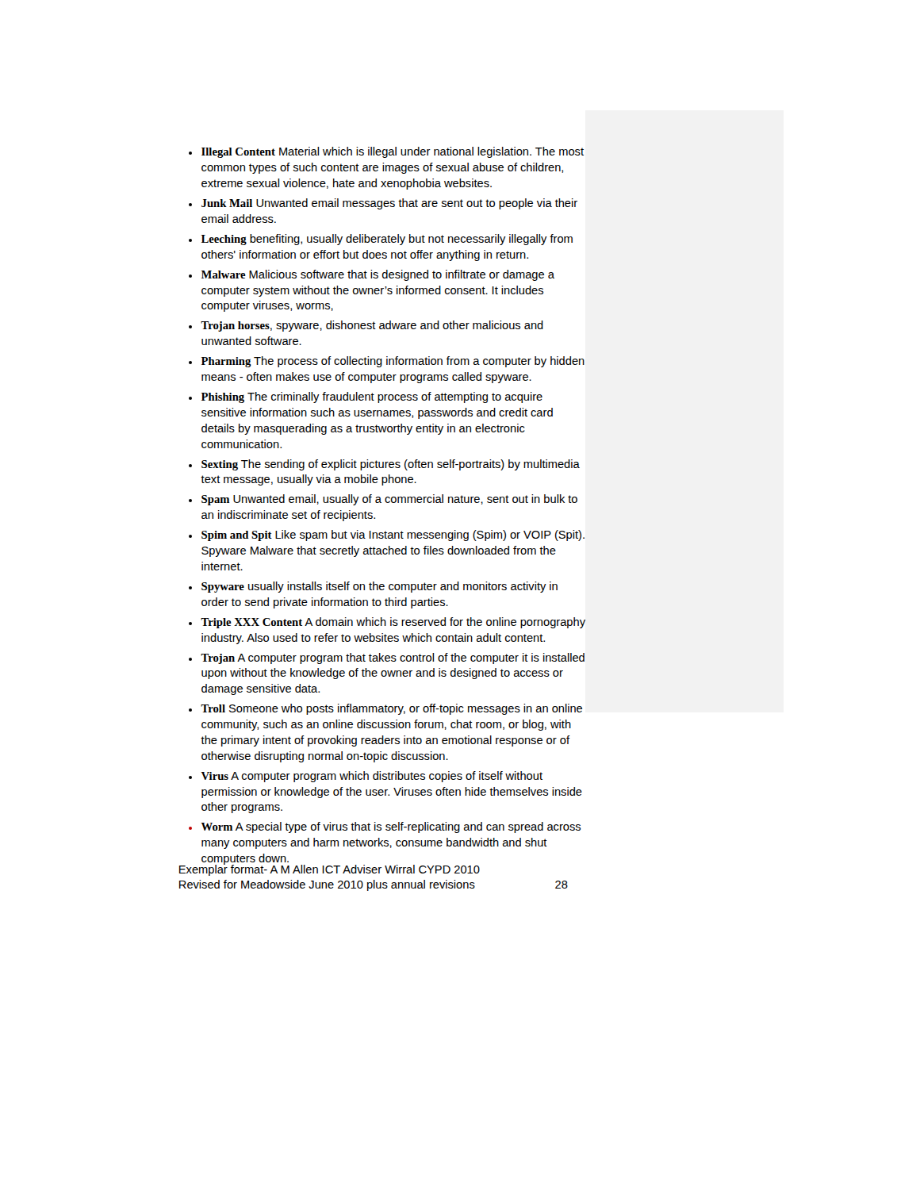Illegal Content Material which is illegal under national legislation. The most common types of such content are images of sexual abuse of children, extreme sexual violence, hate and xenophobia websites.
Junk Mail Unwanted email messages that are sent out to people via their email address.
Leeching benefiting, usually deliberately but not necessarily illegally from others' information or effort but does not offer anything in return.
Malware Malicious software that is designed to infiltrate or damage a computer system without the owner’s informed consent. It includes computer viruses, worms,
Trojan horses, spyware, dishonest adware and other malicious and unwanted software.
Pharming The process of collecting information from a computer by hidden means - often makes use of computer programs called spyware.
Phishing The criminally fraudulent process of attempting to acquire sensitive information such as usernames, passwords and credit card details by masquerading as a trustworthy entity in an electronic communication.
Sexting The sending of explicit pictures (often self-portraits) by multimedia text message, usually via a mobile phone.
Spam Unwanted email, usually of a commercial nature, sent out in bulk to an indiscriminate set of recipients.
Spim and Spit Like spam but via Instant messenging (Spim) or VOIP (Spit). Spyware Malware that secretly attached to files downloaded from the internet.
Spyware usually installs itself on the computer and monitors activity in order to send private information to third parties.
Triple XXX Content A domain which is reserved for the online pornography industry. Also used to refer to websites which contain adult content.
Trojan A computer program that takes control of the computer it is installed upon without the knowledge of the owner and is designed to access or damage sensitive data.
Troll Someone who posts inflammatory, or off-topic messages in an online community, such as an online discussion forum, chat room, or blog, with the primary intent of provoking readers into an emotional response or of otherwise disrupting normal on-topic discussion.
Virus A computer program which distributes copies of itself without permission or knowledge of the user. Viruses often hide themselves inside other programs.
Worm A special type of virus that is self-replicating and can spread across many computers and harm networks, consume bandwidth and shut computers down.
Exemplar format- A M Allen ICT Adviser Wirral CYPD 2010
Revised for Meadowside June 2010 plus annual revisions 28